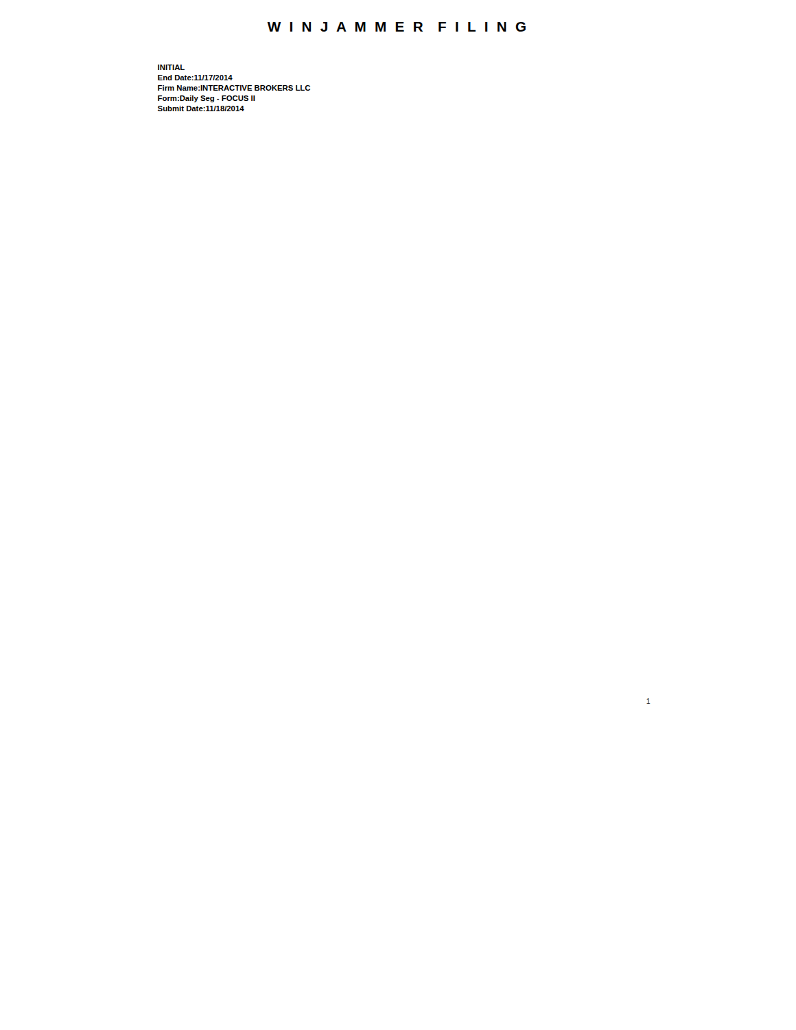W I N J A M M E R F I L I N G
INITIAL
End Date:11/17/2014
Firm Name:INTERACTIVE BROKERS LLC
Form:Daily Seg - FOCUS II
Submit Date:11/18/2014
1